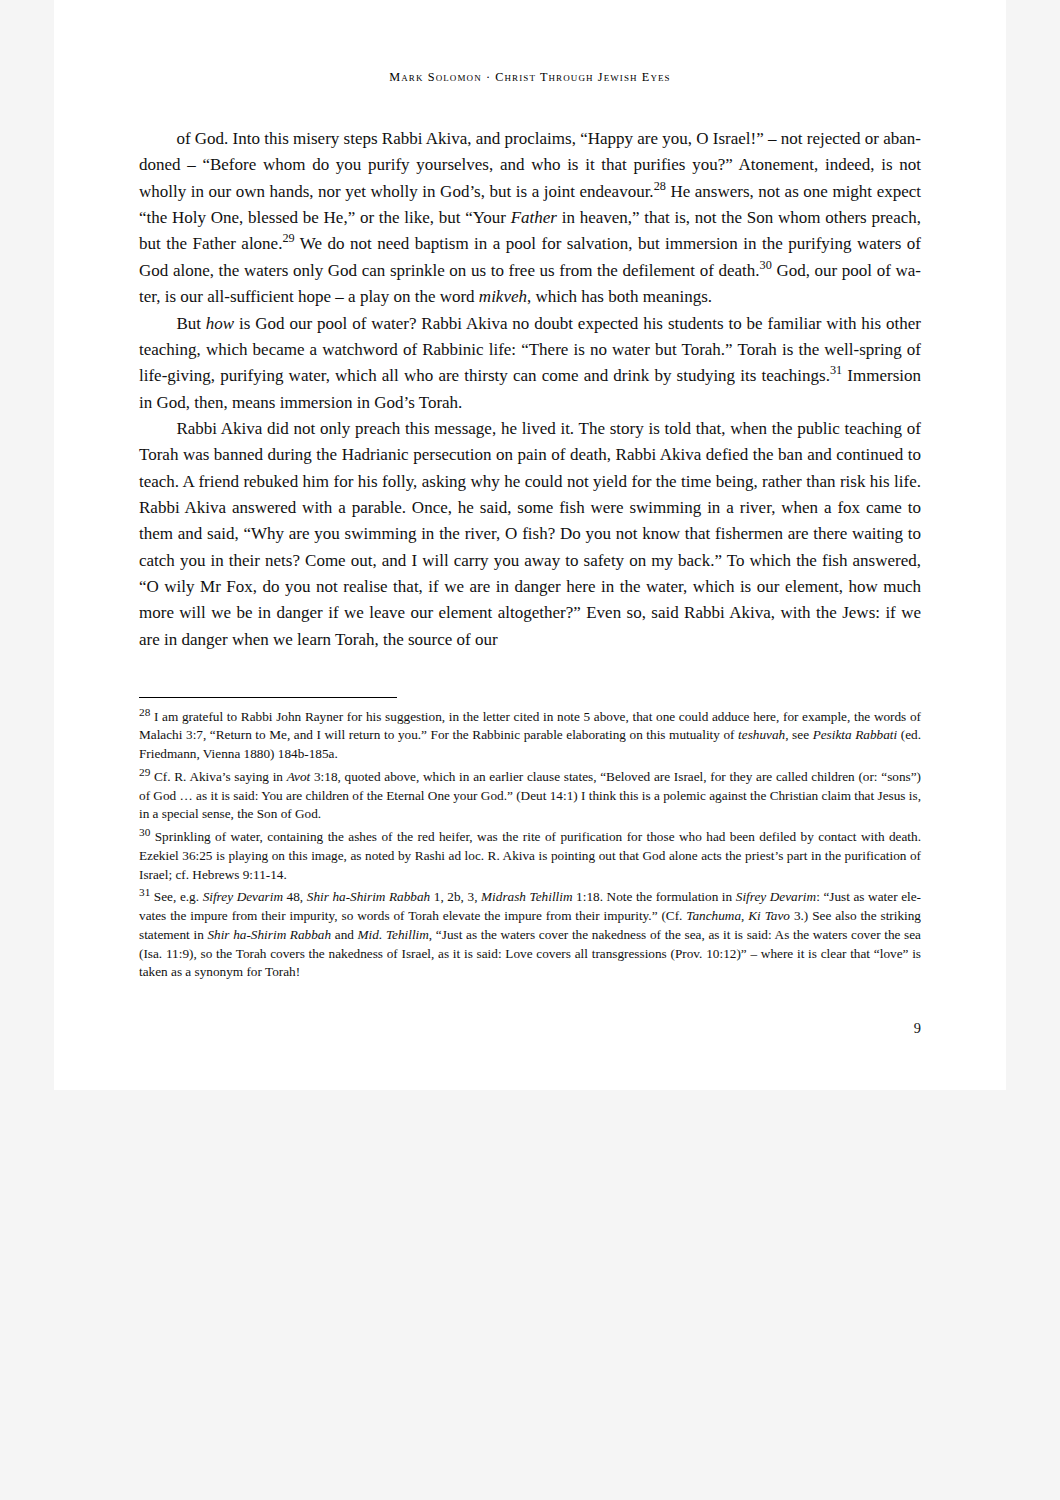Mark Solomon · Christ Through Jewish Eyes
of God. Into this misery steps Rabbi Akiva, and proclaims, “Happy are you, O Israel!” – not rejected or abandoned – “Before whom do you purify yourselves, and who is it that purifies you?” Atonement, indeed, is not wholly in our own hands, nor yet wholly in God’s, but is a joint endeavour.28 He answers, not as one might expect “the Holy One, blessed be He,” or the like, but “Your Father in heaven,” that is, not the Son whom others preach, but the Father alone.29 We do not need baptism in a pool for salvation, but immersion in the purifying waters of God alone, the waters only God can sprinkle on us to free us from the defilement of death.30 God, our pool of water, is our all-sufficient hope – a play on the word mikveh, which has both meanings.
But how is God our pool of water? Rabbi Akiva no doubt expected his students to be familiar with his other teaching, which became a watchword of Rabbinic life: “There is no water but Torah.” Torah is the well-spring of life-giving, purifying water, which all who are thirsty can come and drink by studying its teachings.31 Immersion in God, then, means immersion in God’s Torah.
Rabbi Akiva did not only preach this message, he lived it. The story is told that, when the public teaching of Torah was banned during the Hadrianic persecution on pain of death, Rabbi Akiva defied the ban and continued to teach. A friend rebuked him for his folly, asking why he could not yield for the time being, rather than risk his life. Rabbi Akiva answered with a parable. Once, he said, some fish were swimming in a river, when a fox came to them and said, “Why are you swimming in the river, O fish? Do you not know that fishermen are there waiting to catch you in their nets? Come out, and I will carry you away to safety on my back.” To which the fish answered, “O wily Mr Fox, do you not realise that, if we are in danger here in the water, which is our element, how much more will we be in danger if we leave our element altogether?” Even so, said Rabbi Akiva, with the Jews: if we are in danger when we learn Torah, the source of our
28 I am grateful to Rabbi John Rayner for his suggestion, in the letter cited in note 5 above, that one could adduce here, for example, the words of Malachi 3:7, “Return to Me, and I will return to you.” For the Rabbinic parable elaborating on this mutuality of teshuvah, see Pesikta Rabbati (ed. Friedmann, Vienna 1880) 184b-185a.
29 Cf. R. Akiva’s saying in Avot 3:18, quoted above, which in an earlier clause states, “Beloved are Israel, for they are called children (or: “sons”) of God … as it is said: You are children of the Eternal One your God.” (Deut 14:1) I think this is a polemic against the Christian claim that Jesus is, in a special sense, the Son of God.
30 Sprinkling of water, containing the ashes of the red heifer, was the rite of purification for those who had been defiled by contact with death. Ezekiel 36:25 is playing on this image, as noted by Rashi ad loc. R. Akiva is pointing out that God alone acts the priest’s part in the purification of Israel; cf. Hebrews 9:11-14.
31 See, e.g. Sifrey Devarim 48, Shir ha-Shirim Rabbah 1, 2b, 3, Midrash Tehillim 1:18. Note the formulation in Sifrey Devarim: “Just as water elevates the impure from their impurity, so words of Torah elevate the impure from their impurity.” (Cf. Tanchuma, Ki Tavo 3.) See also the striking statement in Shir ha-Shirim Rabbah and Mid. Tehillim, “Just as the waters cover the nakedness of the sea, as it is said: As the waters cover the sea (Isa. 11:9), so the Torah covers the nakedness of Israel, as it is said: Love covers all transgressions (Prov. 10:12)” – where it is clear that “love” is taken as a synonym for Torah!
9